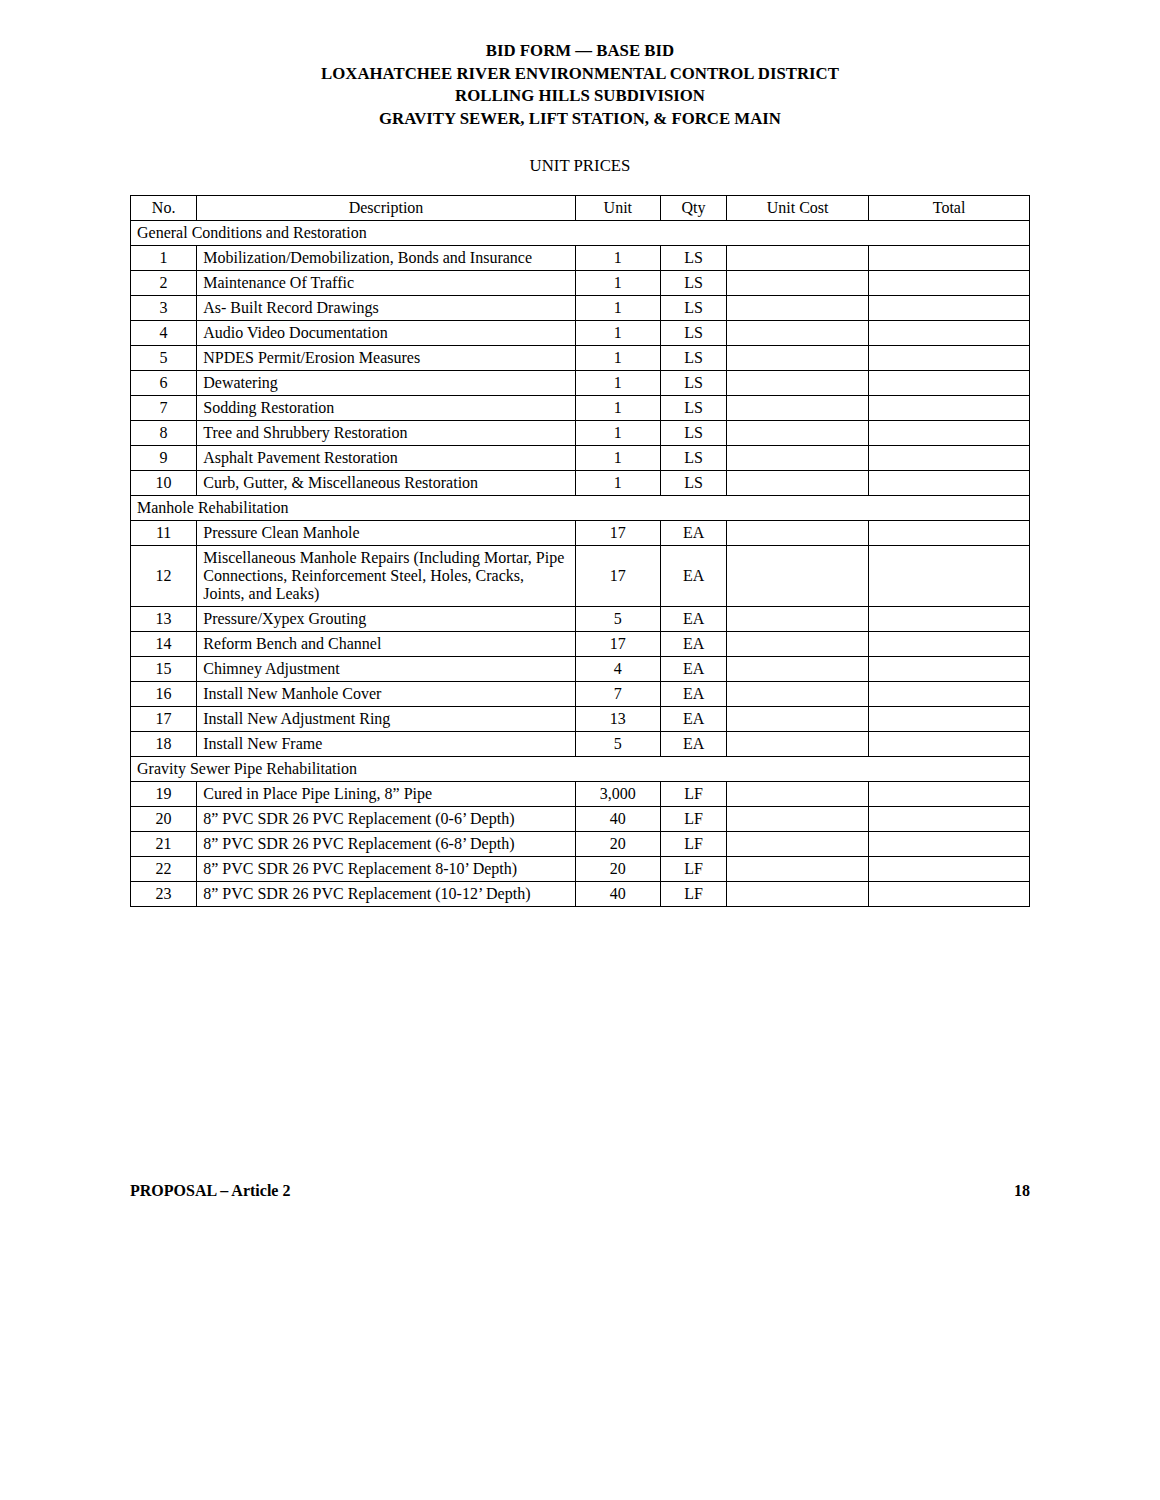BID FORM — BASE BID
LOXAHATCHEE RIVER ENVIRONMENTAL CONTROL DISTRICT
ROLLING HILLS SUBDIVISION
GRAVITY SEWER, LIFT STATION, & FORCE MAIN
UNIT PRICES
| No. | Description | Unit | Qty | Unit Cost | Total |
| --- | --- | --- | --- | --- | --- |
| General Conditions and Restoration |
| 1 | Mobilization/Demobilization, Bonds and Insurance | 1 | LS | | |
| 2 | Maintenance Of Traffic | 1 | LS | | |
| 3 | As- Built Record Drawings | 1 | LS | | |
| 4 | Audio Video Documentation | 1 | LS | | |
| 5 | NPDES Permit/Erosion Measures | 1 | LS | | |
| 6 | Dewatering | 1 | LS | | |
| 7 | Sodding Restoration | 1 | LS | | |
| 8 | Tree and Shrubbery Restoration | 1 | LS | | |
| 9 | Asphalt Pavement Restoration | 1 | LS | | |
| 10 | Curb, Gutter, & Miscellaneous Restoration | 1 | LS | | |
| Manhole Rehabilitation |
| 11 | Pressure Clean Manhole | 17 | EA | | |
| 12 | Miscellaneous Manhole Repairs (Including Mortar, Pipe Connections, Reinforcement Steel, Holes, Cracks, Joints, and Leaks) | 17 | EA | | |
| 13 | Pressure/Xypex Grouting | 5 | EA | | |
| 14 | Reform Bench and Channel | 17 | EA | | |
| 15 | Chimney Adjustment | 4 | EA | | |
| 16 | Install New Manhole Cover | 7 | EA | | |
| 17 | Install New Adjustment Ring | 13 | EA | | |
| 18 | Install New Frame | 5 | EA | | |
| Gravity Sewer Pipe Rehabilitation |
| 19 | Cured in Place Pipe Lining, 8” Pipe | 3,000 | LF | | |
| 20 | 8” PVC SDR 26 PVC Replacement (0-6’ Depth) | 40 | LF | | |
| 21 | 8” PVC SDR 26 PVC Replacement (6-8’ Depth) | 20 | LF | | |
| 22 | 8” PVC SDR 26 PVC Replacement 8-10’ Depth) | 20 | LF | | |
| 23 | 8” PVC SDR 26 PVC Replacement (10-12’ Depth) | 40 | LF | | |
PROPOSAL – Article 2 18